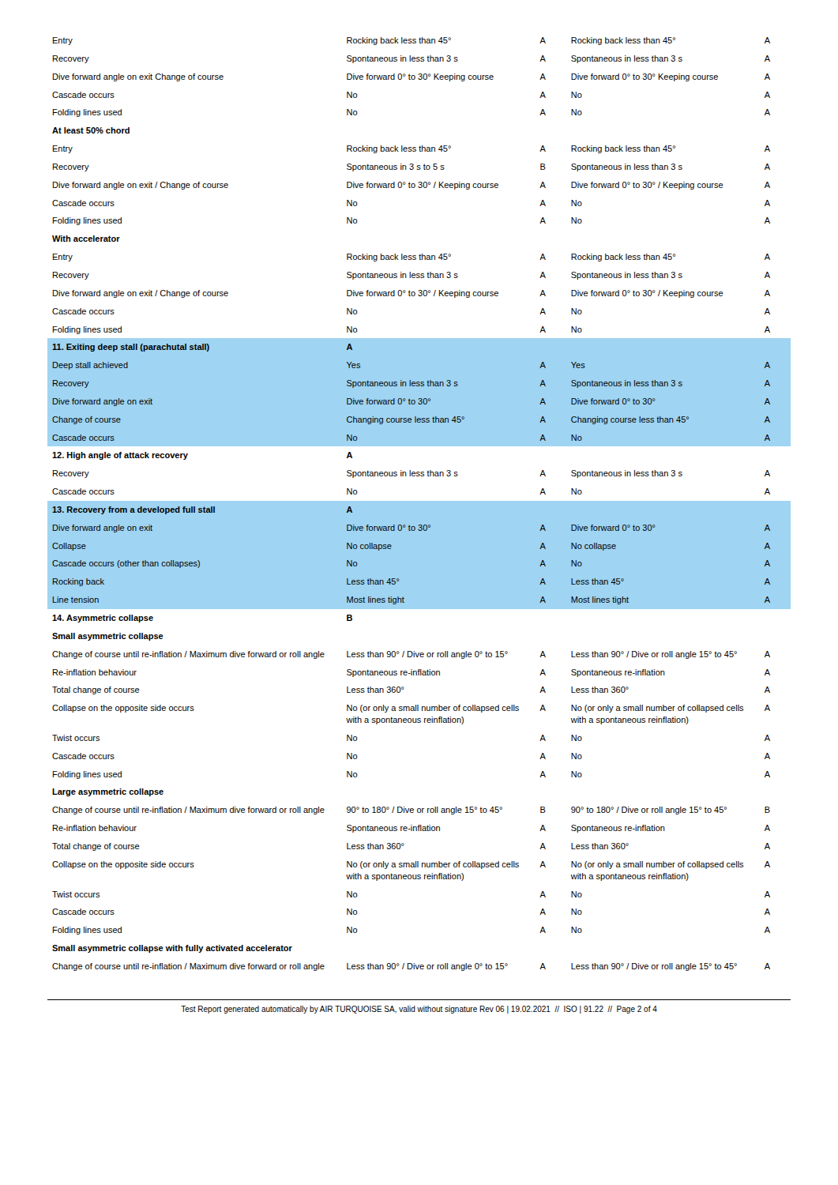| Entry | Rocking back less than 45° | A | Rocking back less than 45° | A |
| Recovery | Spontaneous in less than 3 s | A | Spontaneous in less than 3 s | A |
| Dive forward angle on exit Change of course | Dive forward 0° to 30° Keeping course | A | Dive forward 0° to 30° Keeping course | A |
| Cascade occurs | No | A | No | A |
| Folding lines used | No | A | No | A |
| At least 50% chord | | | | |
| Entry | Rocking back less than 45° | A | Rocking back less than 45° | A |
| Recovery | Spontaneous in 3 s to 5 s | B | Spontaneous in less than 3 s | A |
| Dive forward angle on exit / Change of course | Dive forward 0° to 30° / Keeping course | A | Dive forward 0° to 30° / Keeping course | A |
| Cascade occurs | No | A | No | A |
| Folding lines used | No | A | No | A |
| With accelerator | | | | |
| Entry | Rocking back less than 45° | A | Rocking back less than 45° | A |
| Recovery | Spontaneous in less than 3 s | A | Spontaneous in less than 3 s | A |
| Dive forward angle on exit / Change of course | Dive forward 0° to 30° / Keeping course | A | Dive forward 0° to 30° / Keeping course | A |
| Cascade occurs | No | A | No | A |
| Folding lines used | No | A | No | A |
| 11. Exiting deep stall (parachutal stall) | A | | | |
| Deep stall achieved | Yes | A | Yes | A |
| Recovery | Spontaneous in less than 3 s | A | Spontaneous in less than 3 s | A |
| Dive forward angle on exit | Dive forward 0° to 30° | A | Dive forward 0° to 30° | A |
| Change of course | Changing course less than 45° | A | Changing course less than 45° | A |
| Cascade occurs | No | A | No | A |
| 12. High angle of attack recovery | A | | | |
| Recovery | Spontaneous in less than 3 s | A | Spontaneous in less than 3 s | A |
| Cascade occurs | No | A | No | A |
| 13. Recovery from a developed full stall | A | | | |
| Dive forward angle on exit | Dive forward 0° to 30° | A | Dive forward 0° to 30° | A |
| Collapse | No collapse | A | No collapse | A |
| Cascade occurs (other than collapses) | No | A | No | A |
| Rocking back | Less than 45° | A | Less than 45° | A |
| Line tension | Most lines tight | A | Most lines tight | A |
| 14. Asymmetric collapse | B | | | |
| Small asymmetric collapse | | | | |
| Change of course until re-inflation / Maximum dive forward or roll angle | Less than 90° / Dive or roll angle 0° to 15° | A | Less than 90° / Dive or roll angle 15° to 45° | A |
| Re-inflation behaviour | Spontaneous re-inflation | A | Spontaneous re-inflation | A |
| Total change of course | Less than 360° | A | Less than 360° | A |
| Collapse on the opposite side occurs | No (or only a small number of collapsed cells with a spontaneous reinflation) | A | No (or only a small number of collapsed cells with a spontaneous reinflation) | A |
| Twist occurs | No | A | No | A |
| Cascade occurs | No | A | No | A |
| Folding lines used | No | A | No | A |
| Large asymmetric collapse | | | | |
| Change of course until re-inflation / Maximum dive forward or roll angle | 90° to 180° / Dive or roll angle 15° to 45° | B | 90° to 180° / Dive or roll angle 15° to 45° | B |
| Re-inflation behaviour | Spontaneous re-inflation | A | Spontaneous re-inflation | A |
| Total change of course | Less than 360° | A | Less than 360° | A |
| Collapse on the opposite side occurs | No (or only a small number of collapsed cells with a spontaneous reinflation) | A | No (or only a small number of collapsed cells with a spontaneous reinflation) | A |
| Twist occurs | No | A | No | A |
| Cascade occurs | No | A | No | A |
| Folding lines used | No | A | No | A |
| Small asymmetric collapse with fully activated accelerator | | | | |
| Change of course until re-inflation / Maximum dive forward or roll angle | Less than 90° / Dive or roll angle 0° to 15° | A | Less than 90° / Dive or roll angle 15° to 45° | A |
Test Report generated automatically by AIR TURQUOISE SA, valid without signature Rev 06 | 19.02.2021 // ISO | 91.22 // Page 2 of 4